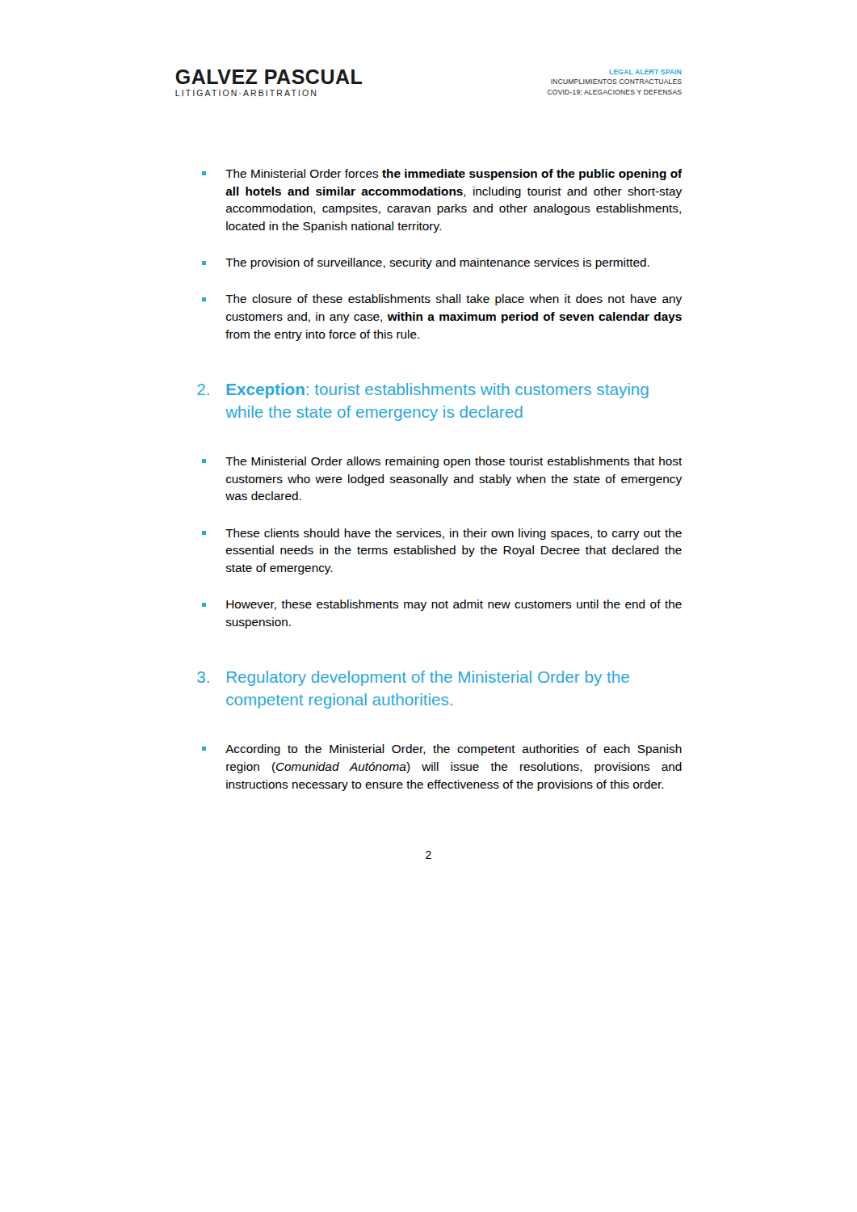GALVEZ PASCUAL
LITIGATION·ARBITRATION
LEGAL ALERT SPAIN
INCUMPLIMIENTOS CONTRACTUALES
COVID-19; ALEGACIONES Y DEFENSAS
The Ministerial Order forces the immediate suspension of the public opening of all hotels and similar accommodations, including tourist and other short-stay accommodation, campsites, caravan parks and other analogous establishments, located in the Spanish national territory.
The provision of surveillance, security and maintenance services is permitted.
The closure of these establishments shall take place when it does not have any customers and, in any case, within a maximum period of seven calendar days from the entry into force of this rule.
2. Exception: tourist establishments with customers staying while the state of emergency is declared
The Ministerial Order allows remaining open those tourist establishments that host customers who were lodged seasonally and stably when the state of emergency was declared.
These clients should have the services, in their own living spaces, to carry out the essential needs in the terms established by the Royal Decree that declared the state of emergency.
However, these establishments may not admit new customers until the end of the suspension.
3. Regulatory development of the Ministerial Order by the competent regional authorities.
According to the Ministerial Order, the competent authorities of each Spanish region (Comunidad Autónoma) will issue the resolutions, provisions and instructions necessary to ensure the effectiveness of the provisions of this order.
2